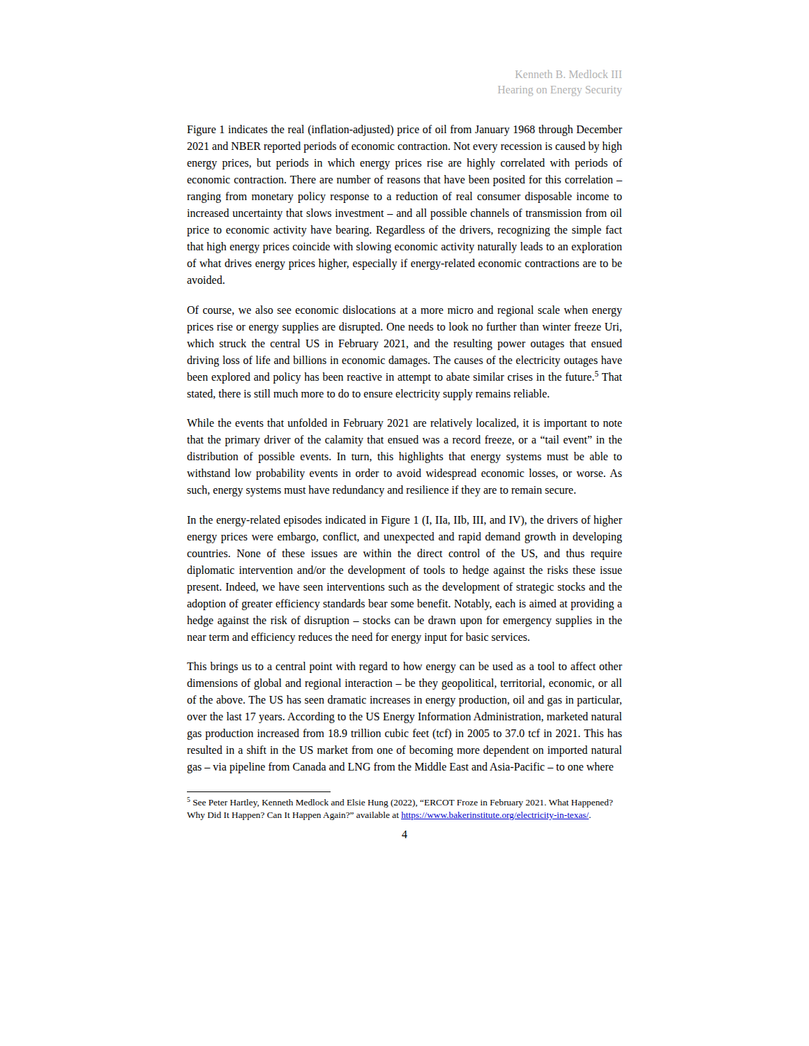Kenneth B. Medlock III
Hearing on Energy Security
Figure 1 indicates the real (inflation-adjusted) price of oil from January 1968 through December 2021 and NBER reported periods of economic contraction. Not every recession is caused by high energy prices, but periods in which energy prices rise are highly correlated with periods of economic contraction. There are number of reasons that have been posited for this correlation – ranging from monetary policy response to a reduction of real consumer disposable income to increased uncertainty that slows investment – and all possible channels of transmission from oil price to economic activity have bearing. Regardless of the drivers, recognizing the simple fact that high energy prices coincide with slowing economic activity naturally leads to an exploration of what drives energy prices higher, especially if energy-related economic contractions are to be avoided.
Of course, we also see economic dislocations at a more micro and regional scale when energy prices rise or energy supplies are disrupted. One needs to look no further than winter freeze Uri, which struck the central US in February 2021, and the resulting power outages that ensued driving loss of life and billions in economic damages. The causes of the electricity outages have been explored and policy has been reactive in attempt to abate similar crises in the future.5 That stated, there is still much more to do to ensure electricity supply remains reliable.
While the events that unfolded in February 2021 are relatively localized, it is important to note that the primary driver of the calamity that ensued was a record freeze, or a “tail event” in the distribution of possible events. In turn, this highlights that energy systems must be able to withstand low probability events in order to avoid widespread economic losses, or worse. As such, energy systems must have redundancy and resilience if they are to remain secure.
In the energy-related episodes indicated in Figure 1 (I, IIa, IIb, III, and IV), the drivers of higher energy prices were embargo, conflict, and unexpected and rapid demand growth in developing countries. None of these issues are within the direct control of the US, and thus require diplomatic intervention and/or the development of tools to hedge against the risks these issue present. Indeed, we have seen interventions such as the development of strategic stocks and the adoption of greater efficiency standards bear some benefit. Notably, each is aimed at providing a hedge against the risk of disruption – stocks can be drawn upon for emergency supplies in the near term and efficiency reduces the need for energy input for basic services.
This brings us to a central point with regard to how energy can be used as a tool to affect other dimensions of global and regional interaction – be they geopolitical, territorial, economic, or all of the above. The US has seen dramatic increases in energy production, oil and gas in particular, over the last 17 years. According to the US Energy Information Administration, marketed natural gas production increased from 18.9 trillion cubic feet (tcf) in 2005 to 37.0 tcf in 2021. This has resulted in a shift in the US market from one of becoming more dependent on imported natural gas – via pipeline from Canada and LNG from the Middle East and Asia-Pacific – to one where
5 See Peter Hartley, Kenneth Medlock and Elsie Hung (2022), “ERCOT Froze in February 2021. What Happened? Why Did It Happen? Can It Happen Again?” available at https://www.bakerinstitute.org/electricity-in-texas/.
4